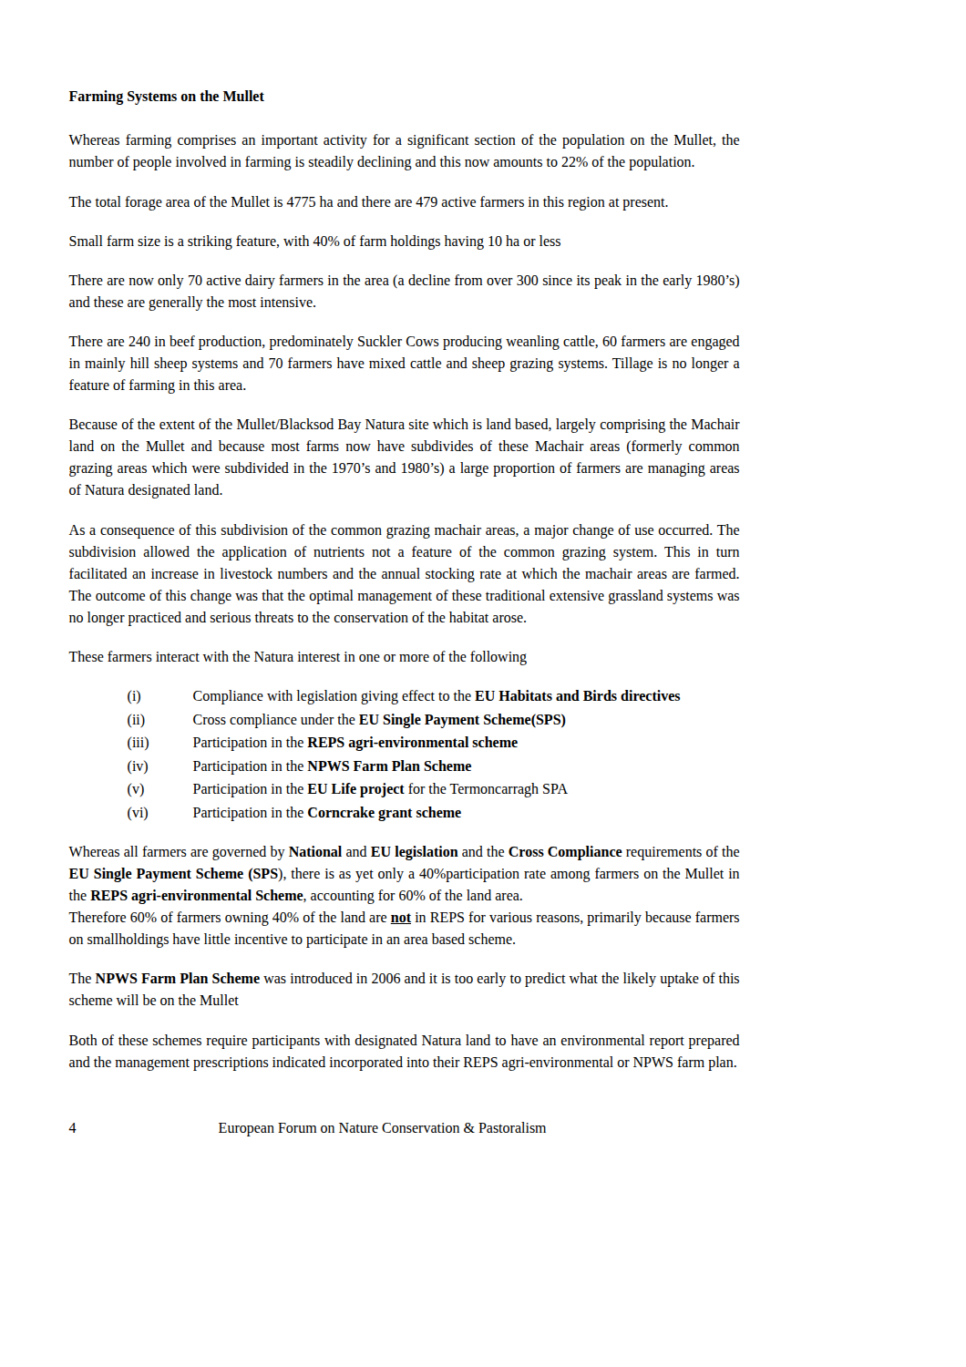Farming Systems on the Mullet
Whereas farming comprises an important activity for a significant section of the population on the Mullet, the number of people involved in farming is steadily declining and this now amounts to 22% of the population.
The total forage area of the Mullet is 4775 ha and there are 479 active farmers in this region at present.
Small farm size is a striking feature, with 40% of farm holdings having 10 ha or less
There are now only 70 active dairy farmers in the area (a decline from over 300 since its peak in the early 1980’s) and these are generally the most intensive.
There are 240 in beef production, predominately Suckler Cows producing weanling cattle, 60 farmers are engaged in mainly hill sheep systems and 70 farmers have mixed cattle and sheep grazing systems. Tillage is no longer a feature of farming in this area.
Because of the extent of the Mullet/Blacksod Bay Natura site which is land based, largely comprising the Machair land on the Mullet and because most farms now have subdivides of these Machair areas (formerly common grazing areas which were subdivided in the 1970’s and 1980’s) a large proportion of farmers are managing areas of Natura designated land.
As a consequence of this subdivision of the common grazing machair areas, a major change of use occurred. The subdivision allowed the application of nutrients not a feature of the common grazing system. This in turn facilitated an increase in livestock numbers and the annual stocking rate at which the machair areas are farmed. The outcome of this change was that the optimal management of these traditional extensive grassland systems was no longer practiced and serious threats to the conservation of the habitat arose.
These farmers interact with the Natura interest in one or more of the following
Compliance with legislation giving effect to the EU Habitats and Birds directives
Cross compliance under the EU Single Payment Scheme(SPS)
Participation in the REPS agri-environmental scheme
Participation in the NPWS Farm Plan Scheme
Participation in the EU Life project for the Termoncarragh SPA
Participation in the Corncrake grant scheme
Whereas all farmers are governed by National and EU legislation and the Cross Compliance requirements of the EU Single Payment Scheme (SPS), there is as yet only a 40%participation rate among farmers on the Mullet in the REPS agri-environmental Scheme, accounting for 60% of the land area.
Therefore 60% of farmers owning 40% of the land are not in REPS for various reasons, primarily because farmers on smallholdings have little incentive to participate in an area based scheme.
The NPWS Farm Plan Scheme was introduced in 2006 and it is too early to predict what the likely uptake of this scheme will be on the Mullet
Both of these schemes require participants with designated Natura land to have an environmental report prepared and the management prescriptions indicated incorporated into their REPS agri-environmental or NPWS farm plan.
4 European Forum on Nature Conservation & Pastoralism